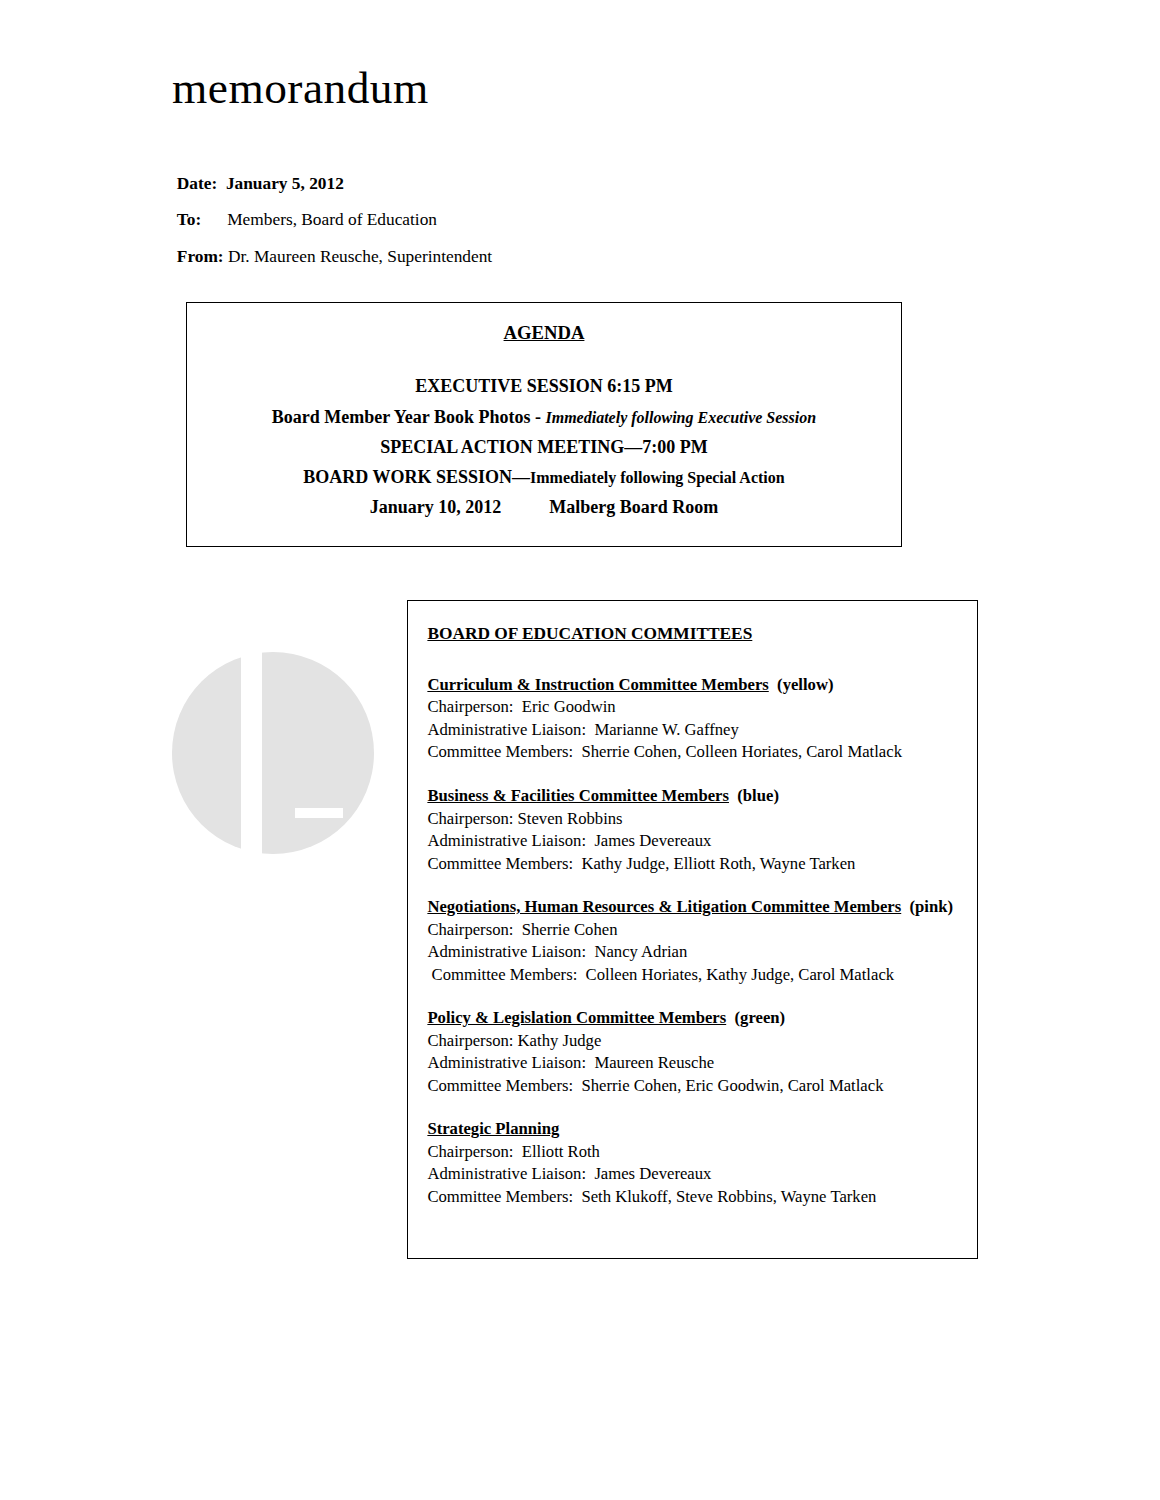memorandum
Date: January 5, 2012
To: Members, Board of Education
From: Dr. Maureen Reusche, Superintendent
AGENDA
EXECUTIVE SESSION 6:15 PM
Board Member Year Book Photos - Immediately following Executive Session
SPECIAL ACTION MEETING—7:00 PM
BOARD WORK SESSION—Immediately following Special Action
January 10, 2012 Malberg Board Room
BOARD OF EDUCATION COMMITTEES
Curriculum & Instruction Committee Members (yellow)
Chairperson: Eric Goodwin
Administrative Liaison: Marianne W. Gaffney
Committee Members: Sherrie Cohen, Colleen Horiates, Carol Matlack
Business & Facilities Committee Members (blue)
Chairperson: Steven Robbins
Administrative Liaison: James Devereaux
Committee Members: Kathy Judge, Elliott Roth, Wayne Tarken
Negotiations, Human Resources & Litigation Committee Members (pink)
Chairperson: Sherrie Cohen
Administrative Liaison: Nancy Adrian
Committee Members: Colleen Horiates, Kathy Judge, Carol Matlack
Policy & Legislation Committee Members (green)
Chairperson: Kathy Judge
Administrative Liaison: Maureen Reusche
Committee Members: Sherrie Cohen, Eric Goodwin, Carol Matlack
Strategic Planning
Chairperson: Elliott Roth
Administrative Liaison: James Devereaux
Committee Members: Seth Klukoff, Steve Robbins, Wayne Tarken